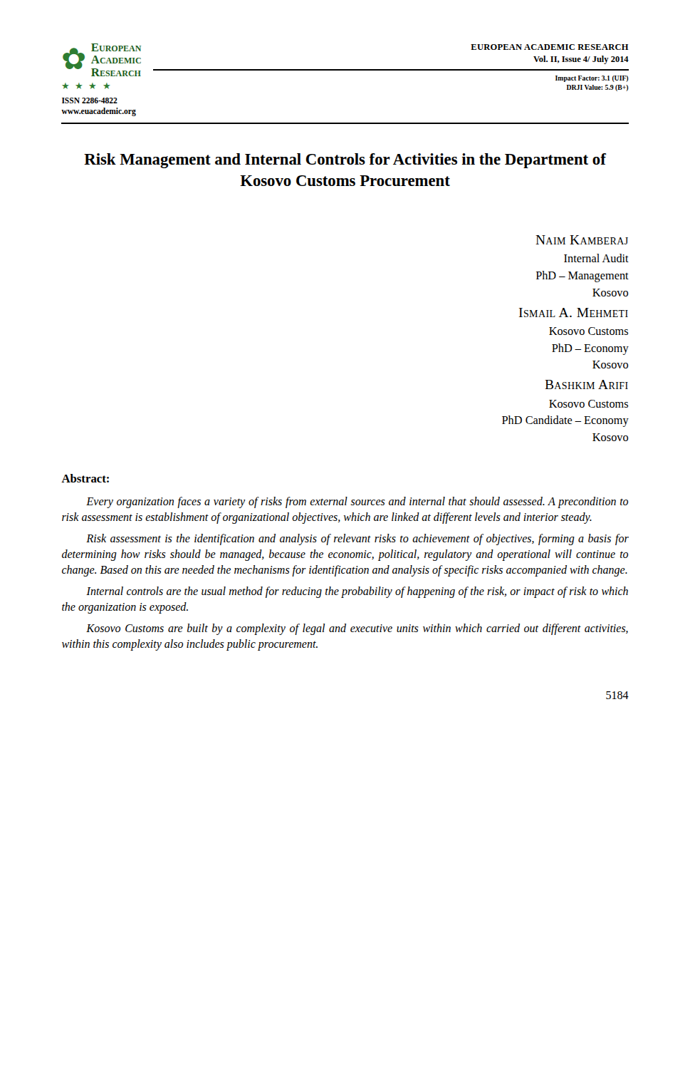✿ European Academic Research
★ ★ ★ ★
ISSN 2286-4822
www.euacademic.org
EUROPEAN ACADEMIC RESEARCH
Vol. II, Issue 4/ July 2014
Impact Factor: 3.1 (UIF)
DRJI Value: 5.9 (B+)
Risk Management and Internal Controls for Activities in the Department of Kosovo Customs Procurement
Naim Kamberaj
Internal Audit
PhD – Management
Kosovo
Ismail A. Mehmeti
Kosovo Customs
PhD – Economy
Kosovo
Bashkim Arifi
Kosovo Customs
PhD Candidate – Economy
Kosovo
Abstract:
Every organization faces a variety of risks from external sources and internal that should assessed. A precondition to risk assessment is establishment of organizational objectives, which are linked at different levels and interior steady.
Risk assessment is the identification and analysis of relevant risks to achievement of objectives, forming a basis for determining how risks should be managed, because the economic, political, regulatory and operational will continue to change. Based on this are needed the mechanisms for identification and analysis of specific risks accompanied with change.
Internal controls are the usual method for reducing the probability of happening of the risk, or impact of risk to which the organization is exposed.
Kosovo Customs are built by a complexity of legal and executive units within which carried out different activities, within this complexity also includes public procurement.
5184